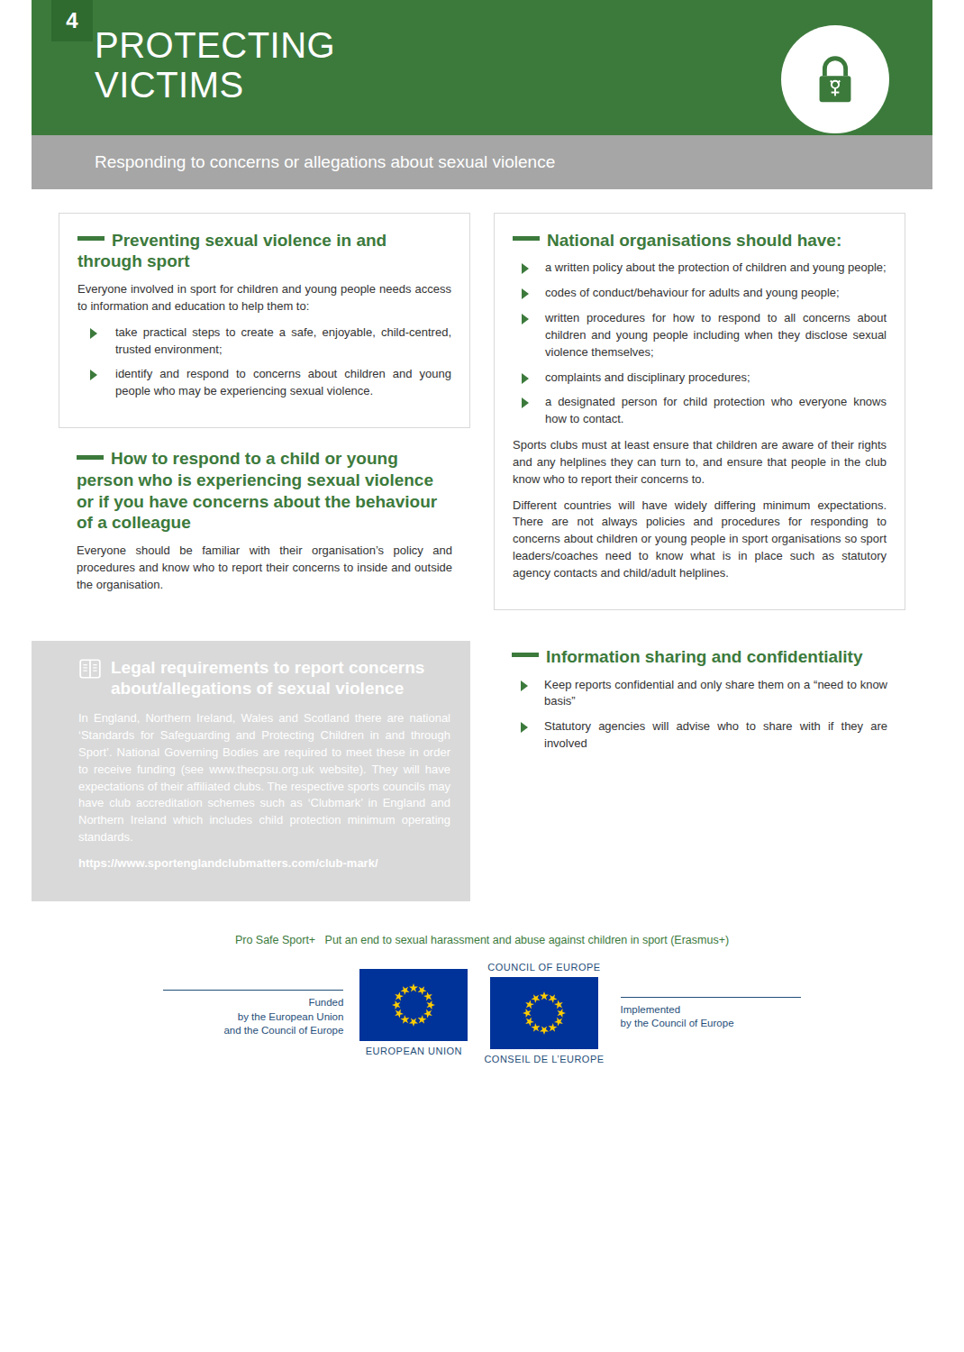4
PROTECTING
VICTIMS
Responding to concerns or allegations about sexual violence
Preventing sexual violence in and through sport
Everyone involved in sport for children and young people needs access to information and education to help them to:
take practical steps to create a safe, enjoyable, child-centred, trusted environment;
identify and respond to concerns about children and young people who may be experiencing sexual violence.
How to respond to a child or young person who is experiencing sexual violence or if you have concerns about the behaviour of a colleague
Everyone should be familiar with their organisation’s policy and procedures and know who to report their concerns to inside and outside the organisation.
Legal requirements to report concerns about/allegations of sexual violence
In England, Northern Ireland, Wales and Scotland there are national ‘Standards for Safeguarding and Protecting Children in and through Sport’. National Governing Bodies are required to meet these in order to receive funding (see www.thecpsu.org.uk website). They will have expectations of their affiliated clubs. The respective sports councils may have club accreditation schemes such as ‘Clubmark’ in England and Northern Ireland which includes child protection minimum operating standards.
https://www.sportenglandclubmatters.com/club-mark/
National organisations should have:
a written policy about the protection of children and young people;
codes of conduct/behaviour for adults and young people;
written procedures for how to respond to all concerns about children and young people including when they disclose sexual violence themselves;
complaints and disciplinary procedures;
a designated person for child protection who everyone knows how to contact.
Sports clubs must at least ensure that children are aware of their rights and any helplines they can turn to, and ensure that people in the club know who to report their concerns to.
Different countries will have widely differing minimum expectations. There are not always policies and procedures for responding to concerns about children or young people in sport organisations so sport leaders/coaches need to know what is in place such as statutory agency contacts and child/adult helplines.
Information sharing and confidentiality
Keep reports confidential and only share them on a “need to know basis”
Statutory agencies will advise who to share with if they are involved
Pro Safe Sport+ Put an end to sexual harassment and abuse against children in sport (Erasmus+)
Funded
by the European Union
and the Council of Europe
EUROPEAN UNION
COUNCIL OF EUROPE
CONSEIL DE L’EUROPE
Implemented
by the Council of Europe